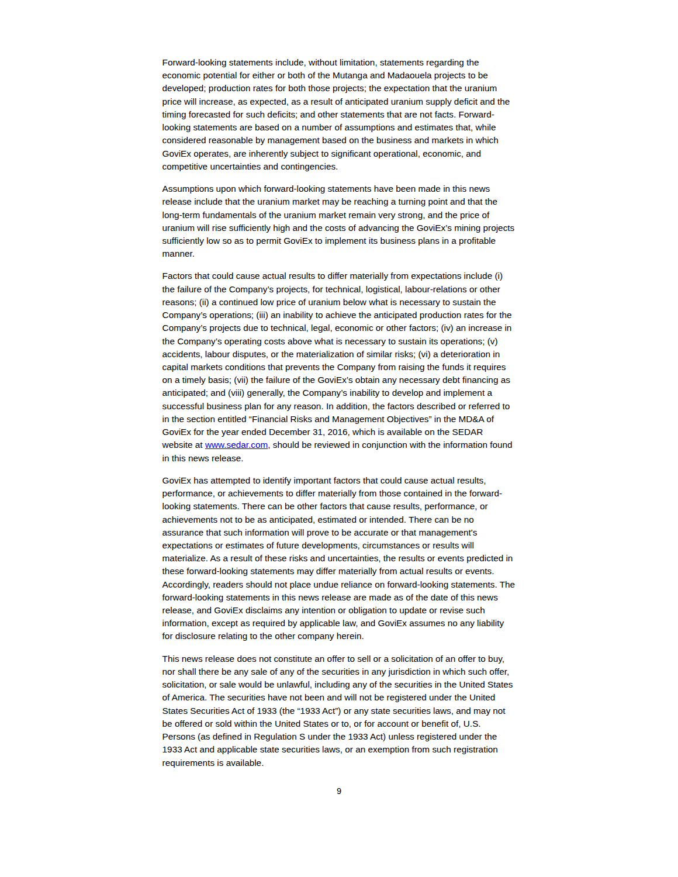Forward-looking statements include, without limitation, statements regarding the economic potential for either or both of the Mutanga and Madaouela projects to be developed; production rates for both those projects; the expectation that the uranium price will increase, as expected, as a result of anticipated uranium supply deficit and the timing forecasted for such deficits; and other statements that are not facts. Forward-looking statements are based on a number of assumptions and estimates that, while considered reasonable by management based on the business and markets in which GoviEx operates, are inherently subject to significant operational, economic, and competitive uncertainties and contingencies.
Assumptions upon which forward-looking statements have been made in this news release include that the uranium market may be reaching a turning point and that the long-term fundamentals of the uranium market remain very strong, and the price of uranium will rise sufficiently high and the costs of advancing the GoviEx’s mining projects sufficiently low so as to permit GoviEx to implement its business plans in a profitable manner.
Factors that could cause actual results to differ materially from expectations include (i) the failure of the Company’s projects, for technical, logistical, labour-relations or other reasons; (ii) a continued low price of uranium below what is necessary to sustain the Company’s operations; (iii) an inability to achieve the anticipated production rates for the Company’s projects due to technical, legal, economic or other factors; (iv) an increase in the Company’s operating costs above what is necessary to sustain its operations; (v) accidents, labour disputes, or the materialization of similar risks; (vi) a deterioration in capital markets conditions that prevents the Company from raising the funds it requires on a timely basis; (vii) the failure of the GoviEx’s obtain any necessary debt financing as anticipated; and (viii) generally, the Company’s inability to develop and implement a successful business plan for any reason. In addition, the factors described or referred to in the section entitled “Financial Risks and Management Objectives” in the MD&A of GoviEx for the year ended December 31, 2016, which is available on the SEDAR website at www.sedar.com, should be reviewed in conjunction with the information found in this news release.
GoviEx has attempted to identify important factors that could cause actual results, performance, or achievements to differ materially from those contained in the forward-looking statements. There can be other factors that cause results, performance, or achievements not to be as anticipated, estimated or intended. There can be no assurance that such information will prove to be accurate or that management's expectations or estimates of future developments, circumstances or results will materialize. As a result of these risks and uncertainties, the results or events predicted in these forward-looking statements may differ materially from actual results or events. Accordingly, readers should not place undue reliance on forward-looking statements. The forward-looking statements in this news release are made as of the date of this news release, and GoviEx disclaims any intention or obligation to update or revise such information, except as required by applicable law, and GoviEx assumes no any liability for disclosure relating to the other company herein.
This news release does not constitute an offer to sell or a solicitation of an offer to buy, nor shall there be any sale of any of the securities in any jurisdiction in which such offer, solicitation, or sale would be unlawful, including any of the securities in the United States of America. The securities have not been and will not be registered under the United States Securities Act of 1933 (the “1933 Act”) or any state securities laws, and may not be offered or sold within the United States or to, or for account or benefit of, U.S. Persons (as defined in Regulation S under the 1933 Act) unless registered under the 1933 Act and applicable state securities laws, or an exemption from such registration requirements is available.
9